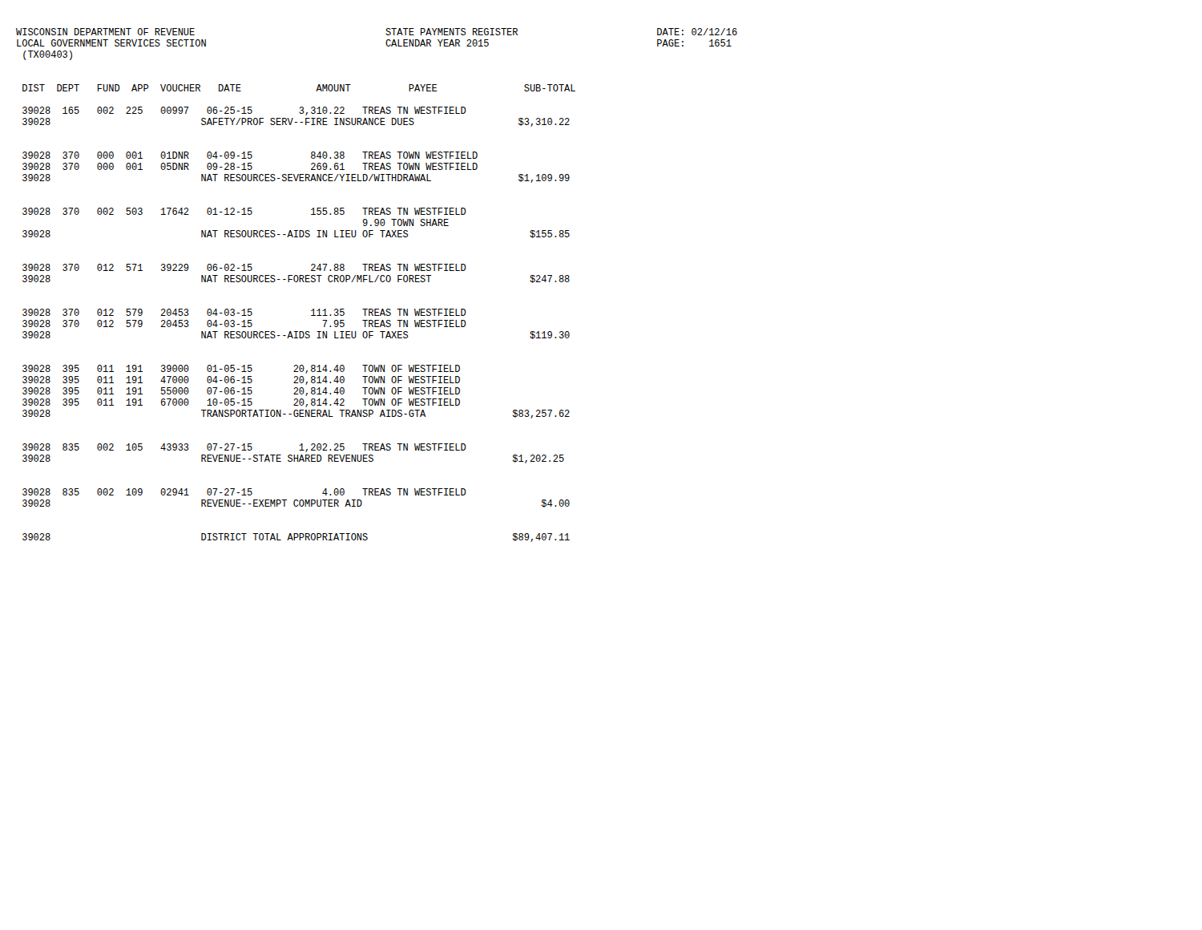WISCONSIN DEPARTMENT OF REVENUE STATE PAYMENTS REGISTER DATE: 02/12/16 LOCAL GOVERNMENT SERVICES SECTION CALENDAR YEAR 2015 PAGE: 1651 (TX00403) DIST DEPT FUND APP VOUCHER DATE AMOUNT PAYEE SUB-TOTAL 39028 165 002 225 00997 06-25-15 3,310.22 TREAS TN WESTFIELD 39028 SAFETY/PROF SERV--FIRE INSURANCE DUES $3,310.22 39028 370 000 001 01DNR 04-09-15 840.38 TREAS TOWN WESTFIELD 39028 370 000 001 05DNR 09-28-15 269.61 TREAS TOWN WESTFIELD 39028 NAT RESOURCES-SEVERANCE/YIELD/WITHDRAWAL $1,109.99 39028 370 002 503 17642 01-12-15 155.85 TREAS TN WESTFIELD 9.90 TOWN SHARE 39028 NAT RESOURCES--AIDS IN LIEU OF TAXES $155.85 39028 370 012 571 39229 06-02-15 247.88 TREAS TN WESTFIELD 39028 NAT RESOURCES--FOREST CROP/MFL/CO FOREST $247.88 39028 370 012 579 20453 04-03-15 111.35 TREAS TN WESTFIELD 39028 370 012 579 20453 04-03-15 7.95 TREAS TN WESTFIELD 39028 NAT RESOURCES--AIDS IN LIEU OF TAXES $119.30 39028 395 011 191 39000 01-05-15 20,814.40 TOWN OF WESTFIELD 39028 395 011 191 47000 04-06-15 20,814.40 TOWN OF WESTFIELD 39028 395 011 191 55000 07-06-15 20,814.40 TOWN OF WESTFIELD 39028 395 011 191 67000 10-05-15 20,814.42 TOWN OF WESTFIELD 39028 TRANSPORTATION--GENERAL TRANSP AIDS-GTA $83,257.62 39028 835 002 105 43933 07-27-15 1,202.25 TREAS TN WESTFIELD 39028 REVENUE--STATE SHARED REVENUES $1,202.25 39028 835 002 109 02941 07-27-15 4.00 TREAS TN WESTFIELD 39028 REVENUE--EXEMPT COMPUTER AID $4.00 39028 DISTRICT TOTAL APPROPRIATIONS $89,407.11